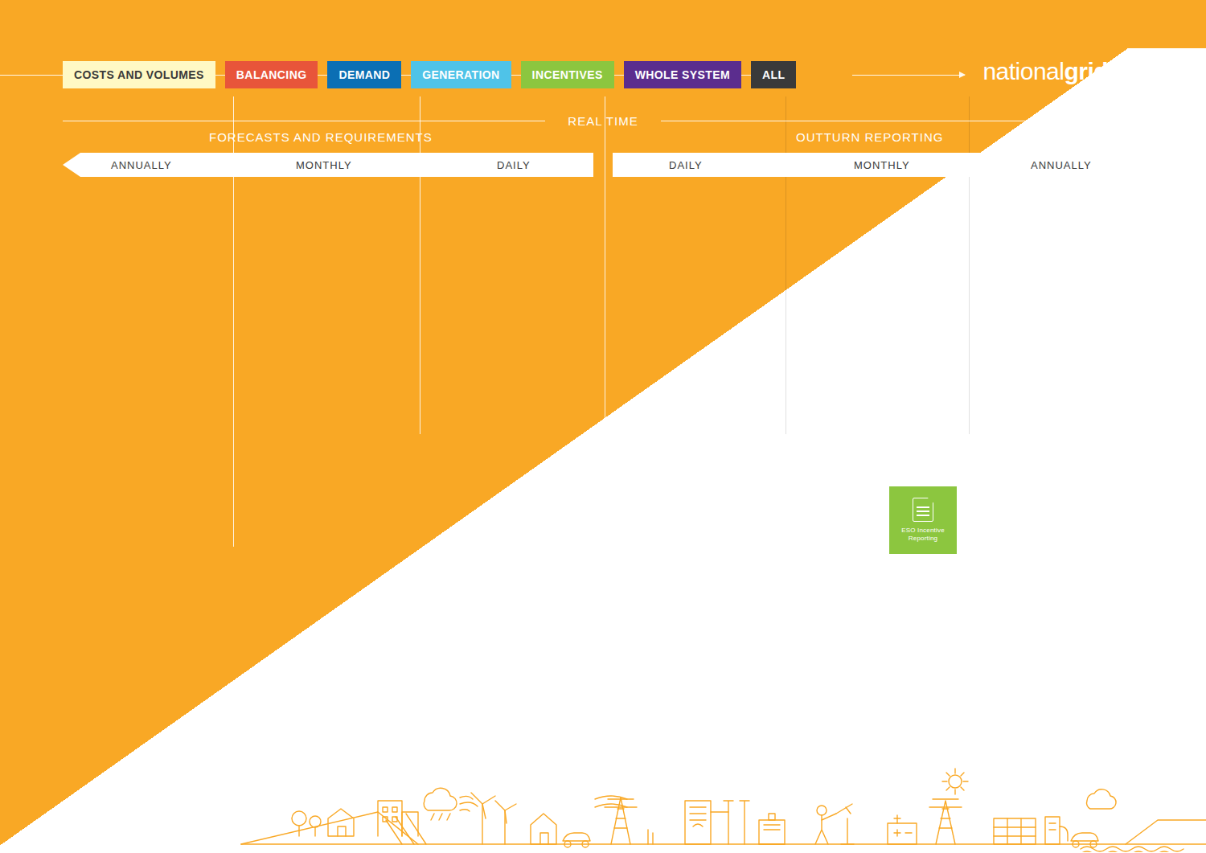COSTS AND VOLUMES BALANCING DEMAND GENERATION INCENTIVES WHOLE SYSTEM ALL
nationalgrid ESO
REAL TIME
FORECASTS AND REQUIREMENTS OUTTURN REPORTING
ANNUALLY MONTHLY DAILY
DAILY MONTHLY ANNUALLY
ESO Incentive
Reporting
Categories: Costs and Volumes, Balancing, Demand, Generation, Incentives (selected), Whole System, All. Timeline: Forecasts and Requirements (annually, monthly, daily) leading to Real Time, then Outturn Reporting (daily, monthly, annually). Item shown: ESO Incentive Reporting, monthly outturn reporting.